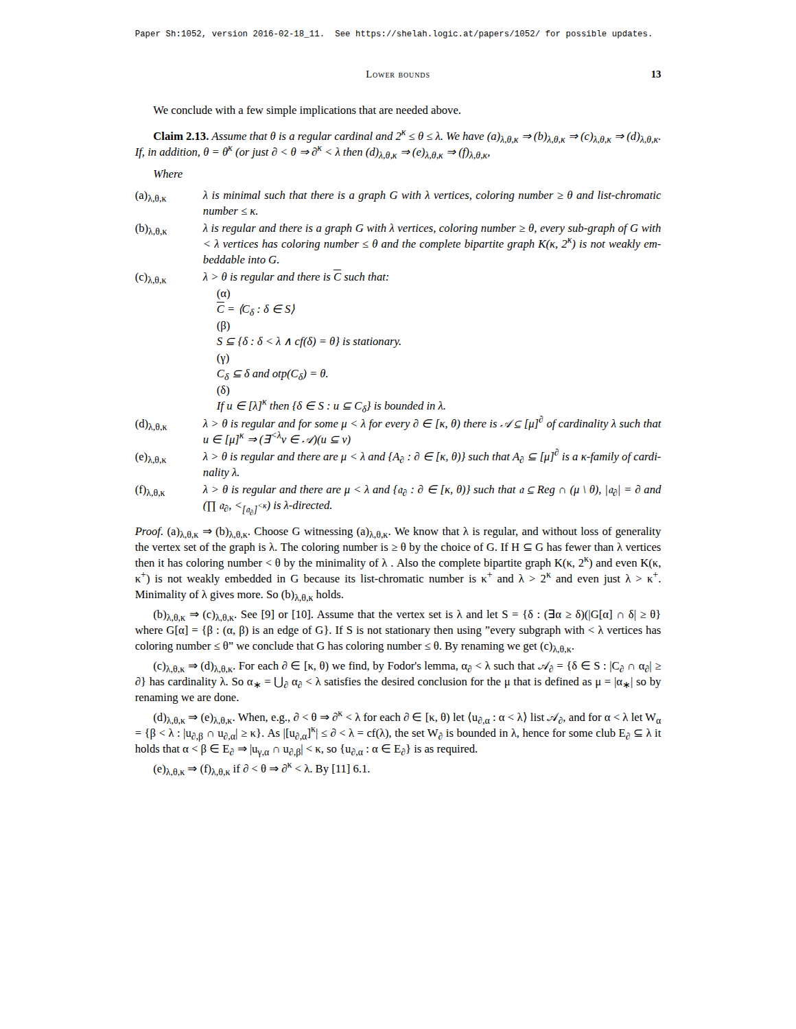Paper Sh:1052, version 2016-02-18_11. See https://shelah.logic.at/papers/1052/ for possible updates.
Lower bounds 13
We conclude with a few simple implications that are needed above.
Claim 2.13. Assume that θ is a regular cardinal and 2κ ≤ θ ≤ λ. We have (a)λ,θ,κ ⇒ (b)λ,θ,κ ⇒ (c)λ,θ,κ ⇒ (d)λ,θ,κ. If, in addition, θ = θκ (or just ∂ < θ ⇒ ∂κ < λ then (d)λ,θ,κ ⇒ (e)λ,θ,κ ⇒ (f)λ,θ,κ,
Where
(a)λ,θ,κ
λ is minimal such that there is a graph G with λ vertices, coloring number ≥ θ and list-chromatic number ≤ κ.
(b)λ,θ,κ
λ is regular and there is a graph G with λ vertices, coloring number ≥ θ, every sub-graph of G with < λ vertices has coloring number ≤ θ and the complete bipartite graph K(κ, 2κ) is not weakly embeddable into G.
(c)λ,θ,κ
λ > θ is regular and there is C such that:
(α)
C = ⟨Cδ : δ ∈ S⟩
(β)
S ⊆ {δ : δ < λ ∧ cf(δ) = θ} is stationary.
(γ)
Cδ ⊆ δ and otp(Cδ) = θ.
(δ)
If u ∈ [λ]κ then {δ ∈ S : u ⊆ Cδ} is bounded in λ.
(d)λ,θ,κ
λ > θ is regular and for some μ < λ for every ∂ ∈ [κ, θ) there is 𝒜 ⊆ [μ]∂ of cardinality λ such that u ∈ [μ]κ ⇒ (∃<λv ∈ 𝒜)(u ⊆ v)
(e)λ,θ,κ
λ > θ is regular and there are μ < λ and {A∂ : ∂ ∈ [κ, θ)} such that A∂ ⊆ [μ]∂ is a κ-family of cardinality λ.
(f)λ,θ,κ
λ > θ is regular and there are μ < λ and {𝔞∂ : ∂ ∈ [κ, θ)} such that 𝔞 ⊆ Reg ∩ (μ \ θ), |𝔞∂| = ∂ and (∏ 𝔞∂, <[𝔞∂]<κ) is λ-directed.
Proof. (a)λ,θ,κ ⇒ (b)λ,θ,κ. Choose G witnessing (a)λ,θ,κ. We know that λ is regular, and without loss of generality the vertex set of the graph is λ. The coloring number is ≥ θ by the choice of G. If H ⊆ G has fewer than λ vertices then it has coloring number < θ by the minimality of λ . Also the complete bipartite graph K(κ, 2κ) and even K(κ, κ+) is not weakly embedded in G because its list-chromatic number is κ+ and λ > 2κ and even just λ > κ+. Minimality of λ gives more. So (b)λ,θ,κ holds.
(b)λ,θ,κ ⇒ (c)λ,θ,κ. See [9] or [10]. Assume that the vertex set is λ and let S = {δ : (∃α ≥ δ)(|G[α] ∩ δ| ≥ θ} where G[α] = {β : (α, β) is an edge of G}. If S is not stationary then using ”every subgraph with < λ vertices has coloring number ≤ θ” we conclude that G has coloring number ≤ θ. By renaming we get (c)λ,θ,κ.
(c)λ,θ,κ ⇒ (d)λ,θ,κ. For each ∂ ∈ [κ, θ) we find, by Fodor's lemma, α∂ < λ such that 𝒜∂ = {δ ∈ S : |C∂ ∩ α∂| ≥ ∂} has cardinality λ. So α∗ = ⋃∂ α∂ < λ satisfies the desired conclusion for the μ that is defined as μ = |α∗| so by renaming we are done.
(d)λ,θ,κ ⇒ (e)λ,θ,κ. When, e.g., ∂ < θ ⇒ ∂κ < λ for each ∂ ∈ [κ, θ) let ⟨u∂,α : α < λ⟩ list 𝒜∂, and for α < λ let Wα = {β < λ : |u∂,β ∩ u∂,α| ≥ κ}. As |[u∂,α]κ| ≤ ∂ < λ = cf(λ), the set W∂ is bounded in λ, hence for some club E∂ ⊆ λ it holds that α < β ∈ E∂ ⇒ |uγ,α ∩ u∂,β| < κ, so {u∂,α : α ∈ E∂} is as required.
(e)λ,θ,κ ⇒ (f)λ,θ,κ if ∂ < θ ⇒ ∂κ < λ. By [11] 6.1.